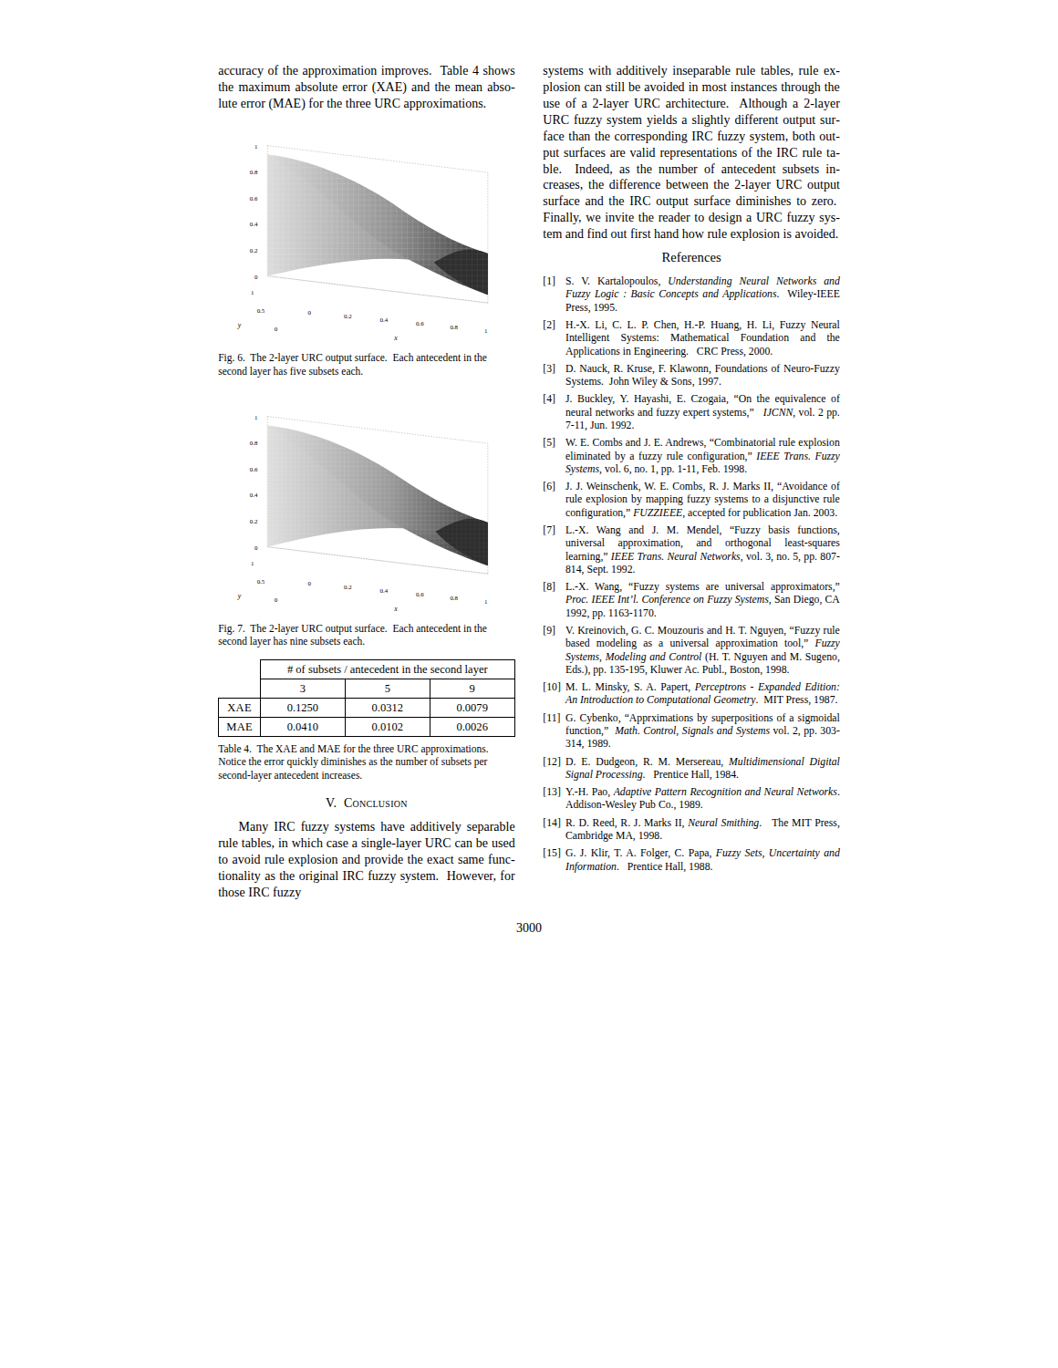accuracy of the approximation improves. Table 4 shows the maximum absolute error (XAE) and the mean absolute error (MAE) for the three URC approximations.
1 0.8 0.6 0.4 0.2 0 0 0.2 0.4 0.6 0.8 1 1 0.5 0 y x
Fig. 6. The 2-layer URC output surface. Each antecedent in the second layer has five subsets each.
1 0.8 0.6 0.4 0.2 0 0 0.2 0.4 0.6 0.8 1 1 0.5 0 y x
Fig. 7. The 2-layer URC output surface. Each antecedent in the second layer has nine subsets each.
| | # of subsets / antecedent in the second layer |
| | 3 | 5 | 9 |
| XAE | 0.1250 | 0.0312 | 0.0079 |
| MAE | 0.0410 | 0.0102 | 0.0026 |
Table 4. The XAE and MAE for the three URC approximations. Notice the error quickly diminishes as the number of subsets per second-layer antecedent increases.
V. Conclusion
Many IRC fuzzy systems have additively separable rule tables, in which case a single-layer URC can be used to avoid rule explosion and provide the exact same functionality as the original IRC fuzzy system. However, for those IRC fuzzy
systems with additively inseparable rule tables, rule explosion can still be avoided in most instances through the use of a 2-layer URC architecture. Although a 2-layer URC fuzzy system yields a slightly different output surface than the corresponding IRC fuzzy system, both output surfaces are valid representations of the IRC rule table. Indeed, as the number of antecedent subsets increases, the difference between the 2-layer URC output surface and the IRC output surface diminishes to zero. Finally, we invite the reader to design a URC fuzzy system and find out first hand how rule explosion is avoided.
References
[1] S. V. Kartalopoulos, Understanding Neural Networks and Fuzzy Logic : Basic Concepts and Applications. Wiley-IEEE Press, 1995.
[2] H.-X. Li, C. L. P. Chen, H.-P. Huang, H. Li, Fuzzy Neural Intelligent Systems: Mathematical Foundation and the Applications in Engineering. CRC Press, 2000.
[3] D. Nauck, R. Kruse, F. Klawonn, Foundations of Neuro-Fuzzy Systems. John Wiley & Sons, 1997.
[4] J. Buckley, Y. Hayashi, E. Czogaia, “On the equivalence of neural networks and fuzzy expert systems,” IJCNN, vol. 2 pp. 7-11, Jun. 1992.
[5] W. E. Combs and J. E. Andrews, “Combinatorial rule explosion eliminated by a fuzzy rule configuration,” IEEE Trans. Fuzzy Systems, vol. 6, no. 1, pp. 1-11, Feb. 1998.
[6] J. J. Weinschenk, W. E. Combs, R. J. Marks II, “Avoidance of rule explosion by mapping fuzzy systems to a disjunctive rule configuration,” FUZZIEEE, accepted for publication Jan. 2003.
[7] L.-X. Wang and J. M. Mendel, “Fuzzy basis functions, universal approximation, and orthogonal least-squares learning,” IEEE Trans. Neural Networks, vol. 3, no. 5, pp. 807-814, Sept. 1992.
[8] L.-X. Wang, “Fuzzy systems are universal approximators,” Proc. IEEE Int’l. Conference on Fuzzy Systems, San Diego, CA 1992, pp. 1163-1170.
[9] V. Kreinovich, G. C. Mouzouris and H. T. Nguyen, “Fuzzy rule based modeling as a universal approximation tool,” Fuzzy Systems, Modeling and Control (H. T. Nguyen and M. Sugeno, Eds.), pp. 135-195, Kluwer Ac. Publ., Boston, 1998.
[10] M. L. Minsky, S. A. Papert, Perceptrons - Expanded Edition: An Introduction to Computational Geometry. MIT Press, 1987.
[11] G. Cybenko, “Apprximations by superpositions of a sigmoidal function,” Math. Control, Signals and Systems vol. 2, pp. 303-314, 1989.
[12] D. E. Dudgeon, R. M. Mersereau, Multidimensional Digital Signal Processing. Prentice Hall, 1984.
[13] Y.-H. Pao, Adaptive Pattern Recognition and Neural Networks. Addison-Wesley Pub Co., 1989.
[14] R. D. Reed, R. J. Marks II, Neural Smithing. The MIT Press, Cambridge MA, 1998.
[15] G. J. Klir, T. A. Folger, C. Papa, Fuzzy Sets, Uncertainty and Information. Prentice Hall, 1988.
3000